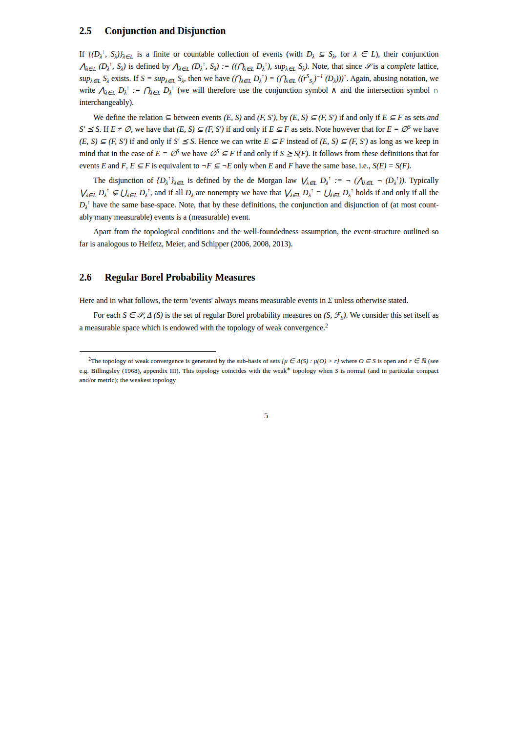2.5 Conjunction and Disjunction
If {(Dλ↑, Sλ)}λ∈L is a finite or countable collection of events (with Dλ ⊆ Sλ, for λ ∈ L), their conjunction ⋀λ∈L (Dλ↑, Sλ) is defined by ⋀λ∈L (Dλ↑, Sλ) := ((⋂λ∈L Dλ↑), supλ∈L Sλ). Note, that since 𝒮 is a complete lattice, supλ∈L Sλ exists. If S = supλ∈L Sλ, then we have (⋂λ∈L Dλ↑) = (⋂λ∈L ((rSSλ)−1 (Dλ)))↑. Again, abusing notation, we write ⋀λ∈L Dλ↑ := ⋂λ∈L Dλ↑ (we will therefore use the conjunction symbol ∧ and the intersection symbol ∩ interchangeably).
We define the relation ⊆ between events (E, S) and (F, S′), by (E, S) ⊆ (F, S′) if and only if E ⊆ F as sets and S′ ⪯ S. If E ≠ ∅, we have that (E, S) ⊆ (F, S′) if and only if E ⊆ F as sets. Note however that for E = ∅S we have (E, S) ⊆ (F, S′) if and only if S′ ⪯ S. Hence we can write E ⊆ F instead of (E, S) ⊆ (F, S′) as long as we keep in mind that in the case of E = ∅S we have ∅S ⊆ F if and only if S ⪰ S(F). It follows from these definitions that for events E and F, E ⊆ F is equivalent to ¬F ⊆ ¬E only when E and F have the same base, i.e., S(E) = S(F).
The disjunction of {Dλ↑}λ∈L is defined by the de Morgan law ⋁λ∈L Dλ↑ := ¬ (⋀λ∈L ¬ (Dλ↑)). Typically ⋁λ∈L Dλ↑ ⊊ ⋃λ∈L Dλ↑, and if all Dλ are nonempty we have that ⋁λ∈L Dλ↑ = ⋃λ∈L Dλ↑ holds if and only if all the Dλ↑ have the same base-space. Note, that by these definitions, the conjunction and disjunction of (at most countably many measurable) events is a (measurable) event.
Apart from the topological conditions and the well-foundedness assumption, the event-structure outlined so far is analogous to Heifetz, Meier, and Schipper (2006, 2008, 2013).
2.6 Regular Borel Probability Measures
Here and in what follows, the term 'events' always means measurable events in Σ unless otherwise stated.
For each S ∈ 𝒮, Δ (S) is the set of regular Borel probability measures on (S, ℱS). We consider this set itself as a measurable space which is endowed with the topology of weak convergence.2
2 The topology of weak convergence is generated by the sub-basis of sets {μ ∈ Δ(S) : μ(O) > r} where O ⊆ S is open and r ∈ ℝ (see e.g. Billingsley (1968), appendix III). This topology coincides with the weak∗ topology when S is normal (and in particular compact and/or metric); the weakest topology
5